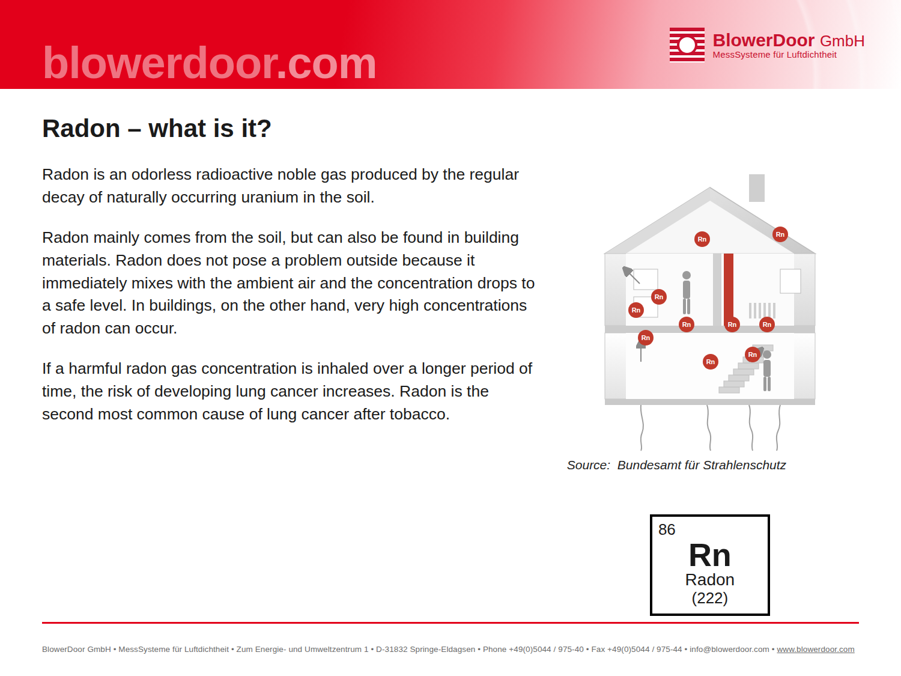blowerdoor.com
BlowerDoor GmbH
MessSysteme für Luftdichtheit
Radon – what is it?
Radon is an odorless radioactive noble gas produced by the regular decay of naturally occurring uranium in the soil.
Radon mainly comes from the soil, but can also be found in building materials. Radon does not pose a problem outside because it immediately mixes with the ambient air and the concentration drops to a safe level. In buildings, on the other hand, very high concentrations of radon can occur.
If a harmful radon gas concentration is inhaled over a longer period of time, the risk of developing lung cancer increases. Radon is the second most common cause of lung cancer after tobacco.
Rn Rn Rn Rn Rn Rn Rn Rn Rn Rn
Source: Bundesamt für Strahlenschutz
86
Rn
Radon
(222)
BlowerDoor GmbH • MessSysteme für Luftdichtheit • Zum Energie- und Umweltzentrum 1 • D-31832 Springe-Eldagsen • Phone +49(0)5044 / 975-40 • Fax +49(0)5044 / 975-44 • info@blowerdoor.com • www.blowerdoor.com